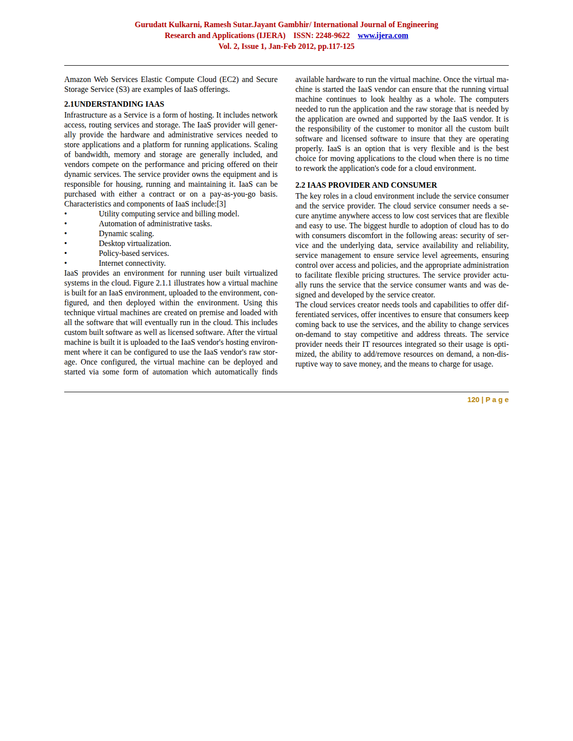Gurudatt Kulkarni, Ramesh Sutar.Jayant Gambhir/ International Journal of Engineering Research and Applications (IJERA) ISSN: 2248-9622 www.ijera.com Vol. 2, Issue 1, Jan-Feb 2012, pp.117-125
Amazon Web Services Elastic Compute Cloud (EC2) and Secure Storage Service (S3) are examples of IaaS offerings.
2.1UNDERSTANDING IAAS
Infrastructure as a Service is a form of hosting. It includes network access, routing services and storage. The IaaS provider will generally provide the hardware and administrative services needed to store applications and a platform for running applications. Scaling of bandwidth, memory and storage are generally included, and vendors compete on the performance and pricing offered on their dynamic services. The service provider owns the equipment and is responsible for housing, running and maintaining it. IaaS can be purchased with either a contract or on a pay-as-you-go basis. Characteristics and components of IaaS include:[3]
Utility computing service and billing model.
Automation of administrative tasks.
Dynamic scaling.
Desktop virtualization.
Policy-based services.
Internet connectivity.
IaaS provides an environment for running user built virtualized systems in the cloud. Figure 2.1.1 illustrates how a virtual machine is built for an IaaS environment, uploaded to the environment, configured, and then deployed within the environment. Using this technique virtual machines are created on premise and loaded with all the software that will eventually run in the cloud. This includes custom built software as well as licensed software. After the virtual machine is built it is uploaded to the IaaS vendor's hosting environment where it can be configured to use the IaaS vendor's raw storage. Once configured, the virtual machine can be deployed and started via some form of automation which automatically finds available hardware to run the virtual machine. Once the virtual machine is started the IaaS vendor can ensure that the running virtual machine continues to look healthy as a whole. The computers needed to run the application and the raw storage that is needed by the application are owned and supported by the IaaS vendor. It is the responsibility of the customer to monitor all the custom built software and licensed software to insure that they are operating properly. IaaS is an option that is very flexible and is the best choice for moving applications to the cloud when there is no time to rework the application's code for a cloud environment.
2.2 IAAS PROVIDER AND CONSUMER
The key roles in a cloud environment include the service consumer and the service provider. The cloud service consumer needs a secure anytime anywhere access to low cost services that are flexible and easy to use. The biggest hurdle to adoption of cloud has to do with consumers discomfort in the following areas: security of service and the underlying data, service availability and reliability, service management to ensure service level agreements, ensuring control over access and policies, and the appropriate administration to facilitate flexible pricing structures. The service provider actually runs the service that the service consumer wants and was designed and developed by the service creator.
The cloud services creator needs tools and capabilities to offer differentiated services, offer incentives to ensure that consumers keep coming back to use the services, and the ability to change services on-demand to stay competitive and address threats. The service provider needs their IT resources integrated so their usage is optimized, the ability to add/remove resources on demand, a non-disruptive way to save money, and the means to charge for usage.
120 | P a g e